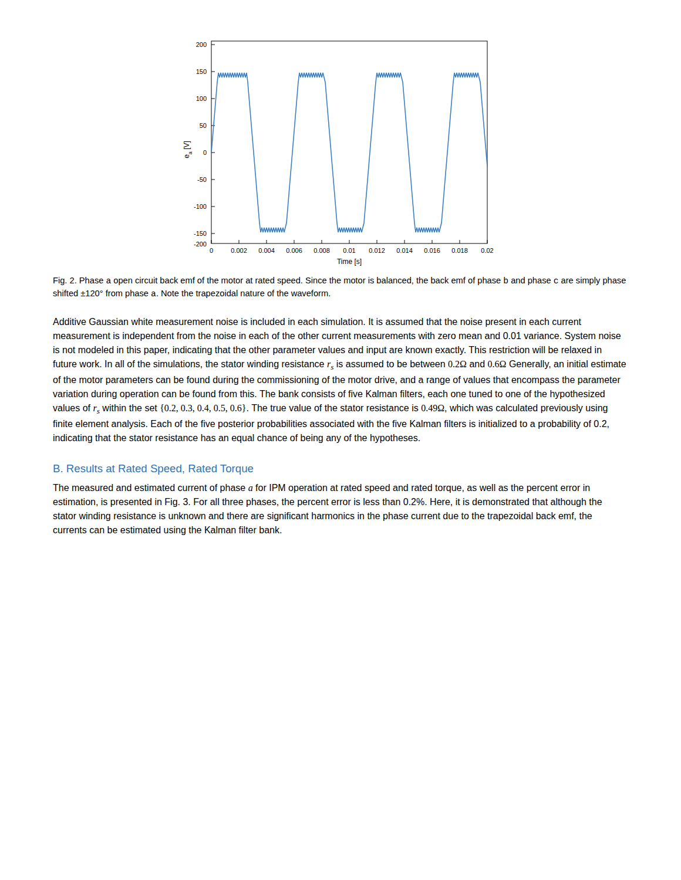200 150 100 50 0 -50 -100 -150 -200 ea [V] 0 0.002 0.004 0.006 0.008 0.01 0.012 0.014 0.016 0.018 0.02 Time [s]
Fig. 2. Phase a open circuit back emf of the motor at rated speed. Since the motor is balanced, the back emf of phase b and phase c are simply phase shifted ±120° from phase a. Note the trapezoidal nature of the waveform.
Additive Gaussian white measurement noise is included in each simulation. It is assumed that the noise present in each current measurement is independent from the noise in each of the other current measurements with zero mean and 0.01 variance. System noise is not modeled in this paper, indicating that the other parameter values and input are known exactly. This restriction will be relaxed in future work. In all of the simulations, the stator winding resistance rs is assumed to be between 0.2Ω and 0.6Ω Generally, an initial estimate of the motor parameters can be found during the commissioning of the motor drive, and a range of values that encompass the parameter variation during operation can be found from this. The bank consists of five Kalman filters, each one tuned to one of the hypothesized values of rs within the set {0.2, 0.3, 0.4, 0.5, 0.6}. The true value of the stator resistance is 0.49Ω, which was calculated previously using finite element analysis. Each of the five posterior probabilities associated with the five Kalman filters is initialized to a probability of 0.2, indicating that the stator resistance has an equal chance of being any of the hypotheses.
B. Results at Rated Speed, Rated Torque
The measured and estimated current of phase a for IPM operation at rated speed and rated torque, as well as the percent error in estimation, is presented in Fig. 3. For all three phases, the percent error is less than 0.2%. Here, it is demonstrated that although the stator winding resistance is unknown and there are significant harmonics in the phase current due to the trapezoidal back emf, the currents can be estimated using the Kalman filter bank.